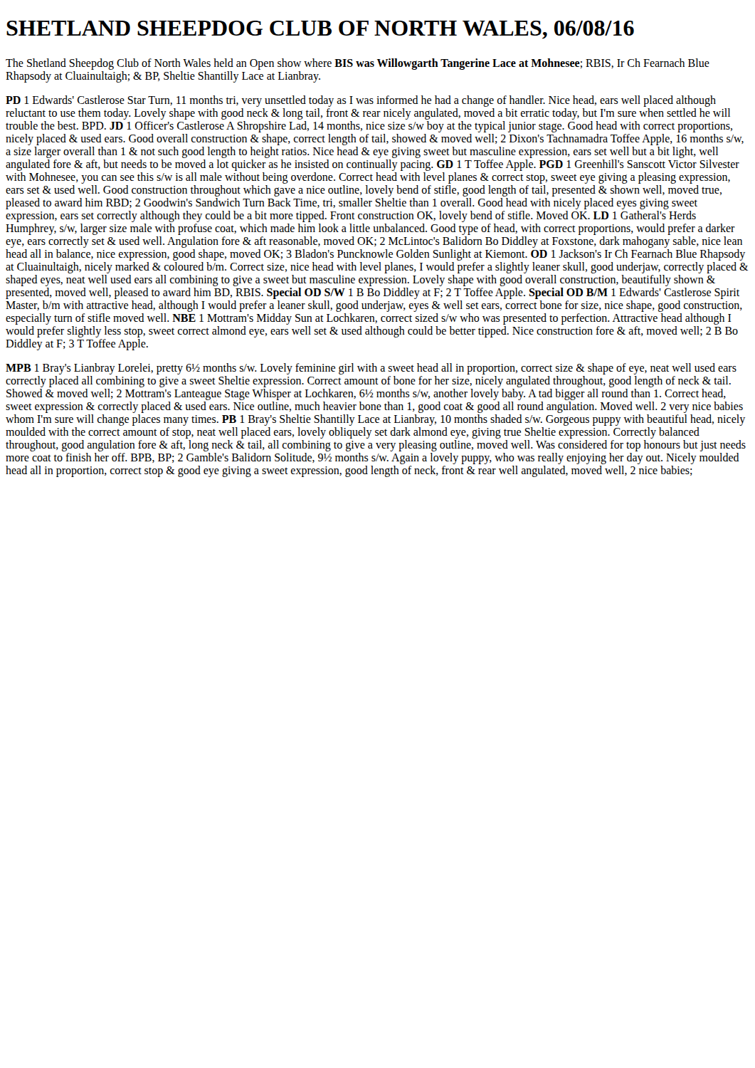SHETLAND SHEEPDOG CLUB OF NORTH WALES, 06/08/16
The Shetland Sheepdog Club of North Wales held an Open show where BIS was Willowgarth Tangerine Lace at Mohnesee; RBIS, Ir Ch Fearnach Blue Rhapsody at Cluainultaigh; & BP, Sheltie Shantilly Lace at Lianbray.
PD 1 Edwards' Castlerose Star Turn, 11 months tri, very unsettled today as I was informed he had a change of handler. Nice head, ears well placed although reluctant to use them today. Lovely shape with good neck & long tail, front & rear nicely angulated, moved a bit erratic today, but I'm sure when settled he will trouble the best. BPD. JD 1 Officer's Castlerose A Shropshire Lad, 14 months, nice size s/w boy at the typical junior stage. Good head with correct proportions, nicely placed & used ears. Good overall construction & shape, correct length of tail, showed & moved well; 2 Dixon's Tachnamadra Toffee Apple, 16 months s/w, a size larger overall than 1 & not such good length to height ratios. Nice head & eye giving sweet but masculine expression, ears set well but a bit light, well angulated fore & aft, but needs to be moved a lot quicker as he insisted on continually pacing. GD 1 T Toffee Apple. PGD 1 Greenhill's Sanscott Victor Silvester with Mohnesee, you can see this s/w is all male without being overdone. Correct head with level planes & correct stop, sweet eye giving a pleasing expression, ears set & used well. Good construction throughout which gave a nice outline, lovely bend of stifle, good length of tail, presented & shown well, moved true, pleased to award him RBD; 2 Goodwin's Sandwich Turn Back Time, tri, smaller Sheltie than 1 overall. Good head with nicely placed eyes giving sweet expression, ears set correctly although they could be a bit more tipped. Front construction OK, lovely bend of stifle. Moved OK. LD 1 Gatheral's Herds Humphrey, s/w, larger size male with profuse coat, which made him look a little unbalanced. Good type of head, with correct proportions, would prefer a darker eye, ears correctly set & used well. Angulation fore & aft reasonable, moved OK; 2 McLintoc's Balidorn Bo Diddley at Foxstone, dark mahogany sable, nice lean head all in balance, nice expression, good shape, moved OK; 3 Bladon's Puncknowle Golden Sunlight at Kiemont. OD 1 Jackson's Ir Ch Fearnach Blue Rhapsody at Cluainultaigh, nicely marked & coloured b/m. Correct size, nice head with level planes, I would prefer a slightly leaner skull, good underjaw, correctly placed & shaped eyes, neat well used ears all combining to give a sweet but masculine expression. Lovely shape with good overall construction, beautifully shown & presented, moved well, pleased to award him BD, RBIS. Special OD S/W 1 B Bo Diddley at F; 2 T Toffee Apple. Special OD B/M 1 Edwards' Castlerose Spirit Master, b/m with attractive head, although I would prefer a leaner skull, good underjaw, eyes & well set ears, correct bone for size, nice shape, good construction, especially turn of stifle moved well. NBE 1 Mottram's Midday Sun at Lochkaren, correct sized s/w who was presented to perfection. Attractive head although I would prefer slightly less stop, sweet correct almond eye, ears well set & used although could be better tipped. Nice construction fore & aft, moved well; 2 B Bo Diddley at F; 3 T Toffee Apple.
MPB 1 Bray's Lianbray Lorelei, pretty 6½ months s/w. Lovely feminine girl with a sweet head all in proportion, correct size & shape of eye, neat well used ears correctly placed all combining to give a sweet Sheltie expression. Correct amount of bone for her size, nicely angulated throughout, good length of neck & tail. Showed & moved well; 2 Mottram's Lanteague Stage Whisper at Lochkaren, 6½ months s/w, another lovely baby. A tad bigger all round than 1. Correct head, sweet expression & correctly placed & used ears. Nice outline, much heavier bone than 1, good coat & good all round angulation. Moved well. 2 very nice babies whom I'm sure will change places many times. PB 1 Bray's Sheltie Shantilly Lace at Lianbray, 10 months shaded s/w. Gorgeous puppy with beautiful head, nicely moulded with the correct amount of stop, neat well placed ears, lovely obliquely set dark almond eye, giving true Sheltie expression. Correctly balanced throughout, good angulation fore & aft, long neck & tail, all combining to give a very pleasing outline, moved well. Was considered for top honours but just needs more coat to finish her off. BPB, BP; 2 Gamble's Balidorn Solitude, 9½ months s/w. Again a lovely puppy, who was really enjoying her day out. Nicely moulded head all in proportion, correct stop & good eye giving a sweet expression, good length of neck, front & rear well angulated, moved well, 2 nice babies;